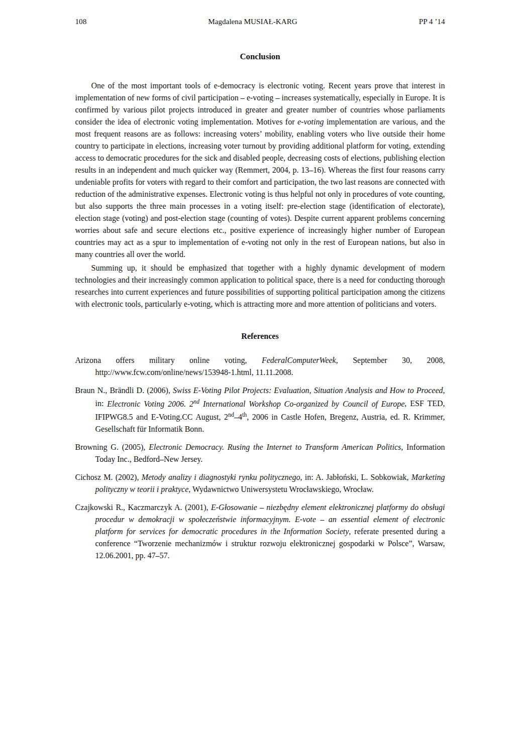108 Magdalena MUSIAŁ-KARG PP 4 ’14
Conclusion
One of the most important tools of e-democracy is electronic voting. Recent years prove that interest in implementation of new forms of civil participation – e-voting – increases systematically, especially in Europe. It is confirmed by various pilot projects introduced in greater and greater number of countries whose parliaments consider the idea of electronic voting implementation. Motives for e-voting implementation are various, and the most frequent reasons are as follows: increasing voters’ mobility, enabling voters who live outside their home country to participate in elections, increasing voter turnout by providing additional platform for voting, extending access to democratic procedures for the sick and disabled people, decreasing costs of elections, publishing election results in an independent and much quicker way (Remmert, 2004, p. 13–16). Whereas the first four reasons carry undeniable profits for voters with regard to their comfort and participation, the two last reasons are connected with reduction of the administrative expenses. Electronic voting is thus helpful not only in procedures of vote counting, but also supports the three main processes in a voting itself: pre-election stage (identification of electorate), election stage (voting) and post-election stage (counting of votes). Despite current apparent problems concerning worries about safe and secure elections etc., positive experience of increasingly higher number of European countries may act as a spur to implementation of e-voting not only in the rest of European nations, but also in many countries all over the world.
Summing up, it should be emphasized that together with a highly dynamic development of modern technologies and their increasingly common application to political space, there is a need for conducting thorough researches into current experiences and future possibilities of supporting political participation among the citizens with electronic tools, particularly e-voting, which is attracting more and more attention of politicians and voters.
References
Arizona offers military online voting, FederalComputerWeek, September 30, 2008, http://www.fcw.com/online/news/153948-1.html, 11.11.2008.
Braun N., Brändli D. (2006), Swiss E-Voting Pilot Projects: Evaluation, Situation Analysis and How to Proceed, in: Electronic Voting 2006. 2nd International Workshop Co-organized by Council of Europe, ESF TED, IFIPWG8.5 and E-Voting.CC August, 2nd–4th, 2006 in Castle Hofen, Bregenz, Austria, ed. R. Krimmer, Gesellschaft für Informatik Bonn.
Browning G. (2005), Electronic Democracy. Rusing the Internet to Transform American Politics, Information Today Inc., Bedford–New Jersey.
Cichosz M. (2002), Metody analizy i diagnostyki rynku politycznego, in: A. Jabłoński, L. Sobkowiak, Marketing polityczny w teorii i praktyce, Wydawnictwo Uniwersystetu Wrocławskiego, Wrocław.
Czajkowski R., Kaczmarczyk A. (2001), E-Głosowanie – niezbędny element elektronicznej platformy do obsługi procedur w demokracji w społeczeństwie informacyjnym. E-vote – an essential element of electronic platform for services for democratic procedures in the Information Society, referate presented during a conference “Tworzenie mechanizmów i struktur rozwoju elektronicznej gospodarki w Polsce”, Warsaw, 12.06.2001, pp. 47–57.